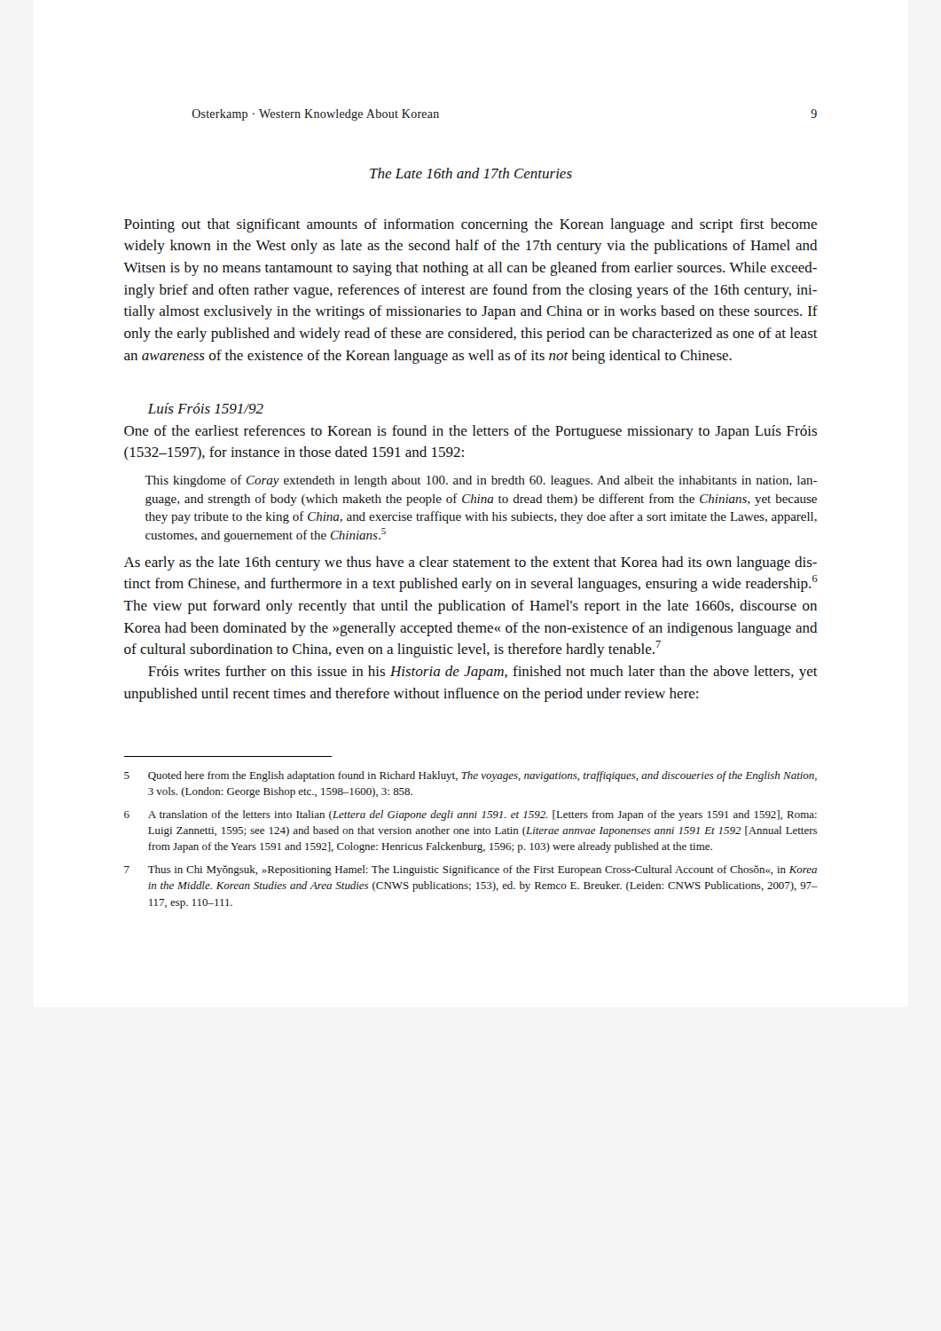Osterkamp · Western Knowledge About Korean 9
The Late 16th and 17th Centuries
Pointing out that significant amounts of information concerning the Korean language and script first become widely known in the West only as late as the second half of the 17th century via the publications of Hamel and Witsen is by no means tantamount to saying that nothing at all can be gleaned from earlier sources. While exceedingly brief and often rather vague, references of interest are found from the closing years of the 16th century, initially almost exclusively in the writings of missionaries to Japan and China or in works based on these sources. If only the early published and widely read of these are considered, this period can be characterized as one of at least an awareness of the existence of the Korean language as well as of its not being identical to Chinese.
Luís Fróis 1591/92
One of the earliest references to Korean is found in the letters of the Portuguese missionary to Japan Luís Fróis (1532–1597), for instance in those dated 1591 and 1592:
This kingdome of Coray extendeth in length about 100. and in bredth 60. leagues. And albeit the inhabitants in nation, language, and strength of body (which maketh the people of China to dread them) be different from the Chinians, yet because they pay tribute to the king of China, and exercise traffique with his subiects, they doe after a sort imitate the Lawes, apparell, customes, and gouernement of the Chinians.5
As early as the late 16th century we thus have a clear statement to the extent that Korea had its own language distinct from Chinese, and furthermore in a text published early on in several languages, ensuring a wide readership.6 The view put forward only recently that until the publication of Hamel's report in the late 1660s, discourse on Korea had been dominated by the »generally accepted theme« of the non-existence of an indigenous language and of cultural subordination to China, even on a linguistic level, is therefore hardly tenable.7
Fróis writes further on this issue in his Historia de Japam, finished not much later than the above letters, yet unpublished until recent times and therefore without influence on the period under review here:
5 Quoted here from the English adaptation found in Richard Hakluyt, The voyages, navigations, traffiqiques, and discoueries of the English Nation, 3 vols. (London: George Bishop etc., 1598–1600), 3: 858.
6 A translation of the letters into Italian (Lettera del Giapone degli anni 1591. et 1592. [Letters from Japan of the years 1591 and 1592], Roma: Luigi Zannetti, 1595; see 124) and based on that version another one into Latin (Literae annvae Iaponenses anni 1591 Et 1592 [Annual Letters from Japan of the Years 1591 and 1592], Cologne: Henricus Falckenburg, 1596; p. 103) were already published at the time.
7 Thus in Chi Myŏngsuk, »Repositioning Hamel: The Linguistic Significance of the First European Cross-Cultural Account of Chosŏn«, in Korea in the Middle. Korean Studies and Area Studies (CNWS publications; 153), ed. by Remco E. Breuker. (Leiden: CNWS Publications, 2007), 97–117, esp. 110–111.